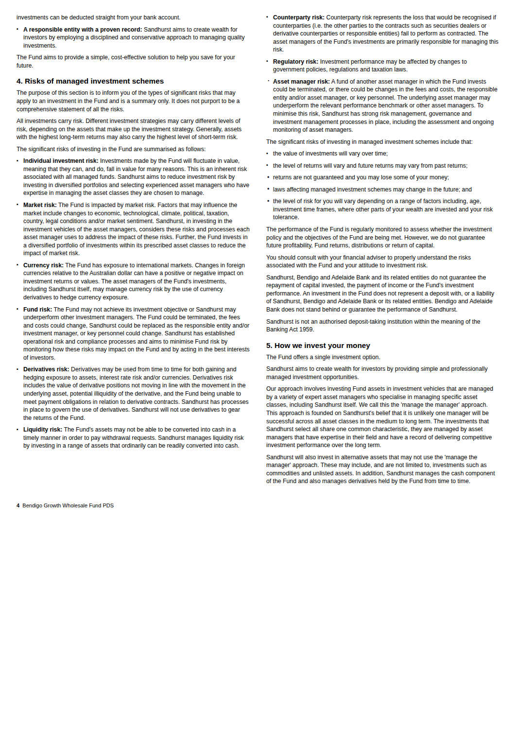investments can be deducted straight from your bank account.
A responsible entity with a proven record: Sandhurst aims to create wealth for investors by employing a disciplined and conservative approach to managing quality investments.
The Fund aims to provide a simple, cost-effective solution to help you save for your future.
4. Risks of managed investment schemes
The purpose of this section is to inform you of the types of significant risks that may apply to an investment in the Fund and is a summary only. It does not purport to be a comprehensive statement of all the risks.
All investments carry risk. Different investment strategies may carry different levels of risk, depending on the assets that make up the investment strategy. Generally, assets with the highest long-term returns may also carry the highest level of short-term risk.
The significant risks of investing in the Fund are summarised as follows:
Individual investment risk: Investments made by the Fund will fluctuate in value, meaning that they can, and do, fall in value for many reasons. This is an inherent risk associated with all managed funds. Sandhurst aims to reduce investment risk by investing in diversified portfolios and selecting experienced asset managers who have expertise in managing the asset classes they are chosen to manage.
Market risk: The Fund is impacted by market risk. Factors that may influence the market include changes to economic, technological, climate, political, taxation, country, legal conditions and/or market sentiment. Sandhurst, in investing in the investment vehicles of the asset managers, considers these risks and processes each asset manager uses to address the impact of these risks. Further, the Fund invests in a diversified portfolio of investments within its prescribed asset classes to reduce the impact of market risk.
Currency risk: The Fund has exposure to international markets. Changes in foreign currencies relative to the Australian dollar can have a positive or negative impact on investment returns or values. The asset managers of the Fund's investments, including Sandhurst itself, may manage currency risk by the use of currency derivatives to hedge currency exposure.
Fund risk: The Fund may not achieve its investment objective or Sandhurst may underperform other investment managers. The Fund could be terminated, the fees and costs could change, Sandhurst could be replaced as the responsible entity and/or investment manager, or key personnel could change. Sandhurst has established operational risk and compliance processes and aims to minimise Fund risk by monitoring how these risks may impact on the Fund and by acting in the best interests of investors.
Derivatives risk: Derivatives may be used from time to time for both gaining and hedging exposure to assets, interest rate risk and/or currencies. Derivatives risk includes the value of derivative positions not moving in line with the movement in the underlying asset, potential illiquidity of the derivative, and the Fund being unable to meet payment obligations in relation to derivative contracts. Sandhurst has processes in place to govern the use of derivatives. Sandhurst will not use derivatives to gear the returns of the Fund.
Liquidity risk: The Fund's assets may not be able to be converted into cash in a timely manner in order to pay withdrawal requests. Sandhurst manages liquidity risk by investing in a range of assets that ordinarily can be readily converted into cash.
Counterparty risk: Counterparty risk represents the loss that would be recognised if counterparties (i.e. the other parties to the contracts such as securities dealers or derivative counterparties or responsible entities) fail to perform as contracted. The asset managers of the Fund's investments are primarily responsible for managing this risk.
Regulatory risk: Investment performance may be affected by changes to government policies, regulations and taxation laws.
Asset manager risk: A fund of another asset manager in which the Fund invests could be terminated, or there could be changes in the fees and costs, the responsible entity and/or asset manager, or key personnel. The underlying asset manager may underperform the relevant performance benchmark or other asset managers. To minimise this risk, Sandhurst has strong risk management, governance and investment management processes in place, including the assessment and ongoing monitoring of asset managers.
The significant risks of investing in managed investment schemes include that:
the value of investments will vary over time;
the level of returns will vary and future returns may vary from past returns;
returns are not guaranteed and you may lose some of your money;
laws affecting managed investment schemes may change in the future; and
the level of risk for you will vary depending on a range of factors including, age, investment time frames, where other parts of your wealth are invested and your risk tolerance.
The performance of the Fund is regularly monitored to assess whether the investment policy and the objectives of the Fund are being met. However, we do not guarantee future profitability, Fund returns, distributions or return of capital.
You should consult with your financial adviser to properly understand the risks associated with the Fund and your attitude to investment risk.
Sandhurst, Bendigo and Adelaide Bank and its related entities do not guarantee the repayment of capital invested, the payment of income or the Fund's investment performance. An investment in the Fund does not represent a deposit with, or a liability of Sandhurst, Bendigo and Adelaide Bank or its related entities. Bendigo and Adelaide Bank does not stand behind or guarantee the performance of Sandhurst.
Sandhurst is not an authorised deposit-taking institution within the meaning of the Banking Act 1959.
5. How we invest your money
The Fund offers a single investment option.
Sandhurst aims to create wealth for investors by providing simple and professionally managed investment opportunities.
Our approach involves investing Fund assets in investment vehicles that are managed by a variety of expert asset managers who specialise in managing specific asset classes, including Sandhurst itself. We call this the 'manage the manager' approach. This approach is founded on Sandhurst's belief that it is unlikely one manager will be successful across all asset classes in the medium to long term. The investments that Sandhurst select all share one common characteristic, they are managed by asset managers that have expertise in their field and have a record of delivering competitive investment performance over the long term.
Sandhurst will also invest in alternative assets that may not use the 'manage the manager' approach. These may include, and are not limited to, investments such as commodities and unlisted assets. In addition, Sandhurst manages the cash component of the Fund and also manages derivatives held by the Fund from time to time.
4 Bendigo Growth Wholesale Fund PDS